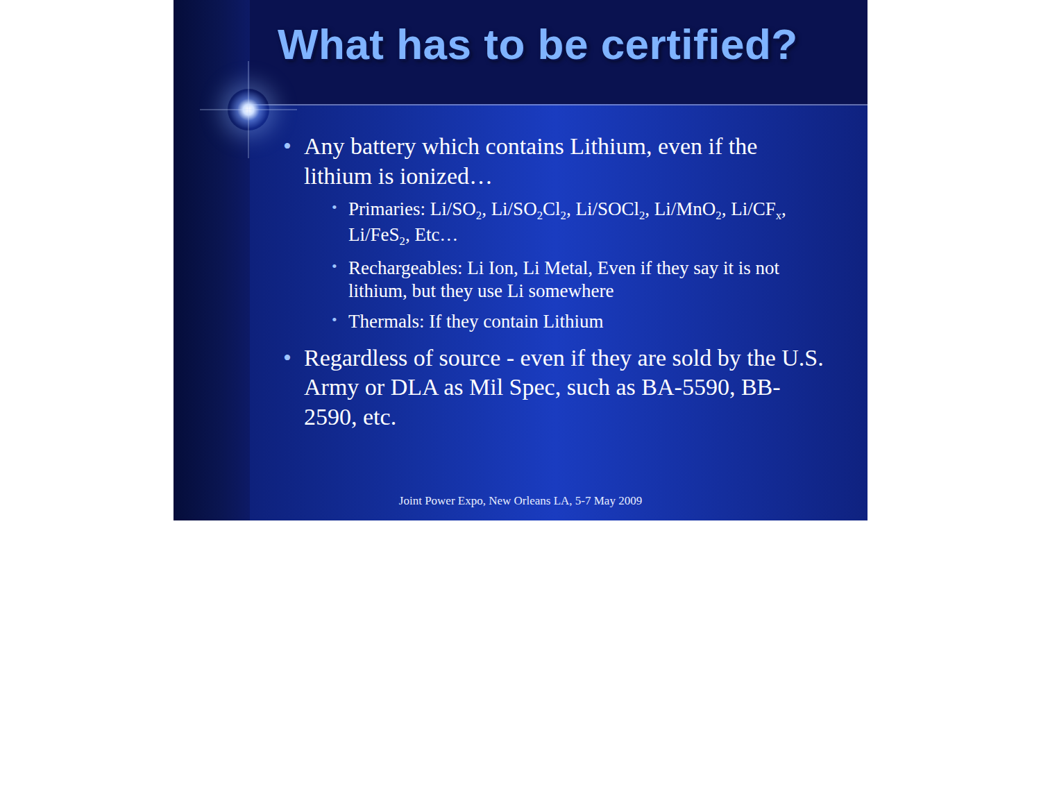What has to be certified?
Any battery which contains Lithium, even if the lithium is ionized…
Primaries: Li/SO2, Li/SO2Cl2, Li/SOCl2, Li/MnO2, Li/CFx, Li/FeS2, Etc…
Rechargeables: Li Ion, Li Metal, Even if they say it is not lithium, but they use Li somewhere
Thermals: If they contain Lithium
Regardless of source - even if they are sold by the U.S. Army or DLA as Mil Spec, such as BA-5590, BB-2590, etc.
Joint Power Expo, New Orleans LA, 5-7 May 2009